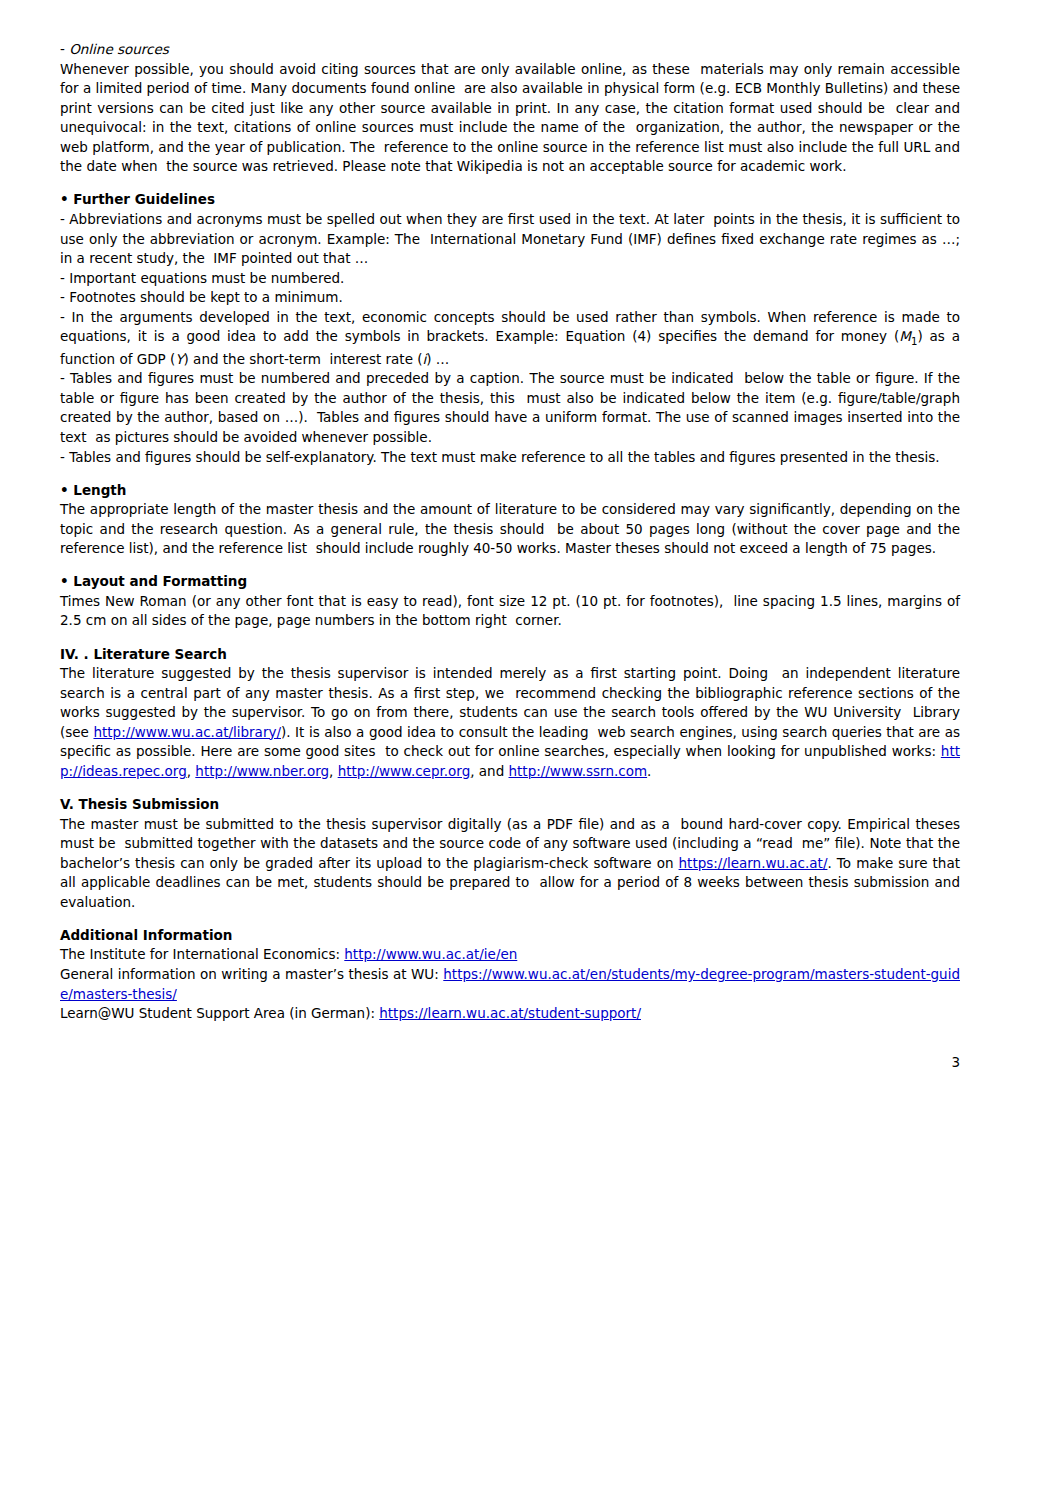- Online sources
Whenever possible, you should avoid citing sources that are only available online, as these materials may only remain accessible for a limited period of time. Many documents found online are also available in physical form (e.g. ECB Monthly Bulletins) and these print versions can be cited just like any other source available in print. In any case, the citation format used should be clear and unequivocal: in the text, citations of online sources must include the name of the organization, the author, the newspaper or the web platform, and the year of publication. The reference to the online source in the reference list must also include the full URL and the date when the source was retrieved. Please note that Wikipedia is not an acceptable source for academic work.
• Further Guidelines
- Abbreviations and acronyms must be spelled out when they are first used in the text. At later points in the thesis, it is sufficient to use only the abbreviation or acronym. Example: The International Monetary Fund (IMF) defines fixed exchange rate regimes as …; in a recent study, the IMF pointed out that …
- Important equations must be numbered.
- Footnotes should be kept to a minimum.
- In the arguments developed in the text, economic concepts should be used rather than symbols. When reference is made to equations, it is a good idea to add the symbols in brackets. Example: Equation (4) specifies the demand for money (M1) as a function of GDP (Y) and the short-term interest rate (i) …
- Tables and figures must be numbered and preceded by a caption. The source must be indicated below the table or figure. If the table or figure has been created by the author of the thesis, this must also be indicated below the item (e.g. figure/table/graph created by the author, based on …). Tables and figures should have a uniform format. The use of scanned images inserted into the text as pictures should be avoided whenever possible.
- Tables and figures should be self-explanatory. The text must make reference to all the tables and figures presented in the thesis.
• Length
The appropriate length of the master thesis and the amount of literature to be considered may vary significantly, depending on the topic and the research question. As a general rule, the thesis should be about 50 pages long (without the cover page and the reference list), and the reference list should include roughly 40-50 works. Master theses should not exceed a length of 75 pages.
• Layout and Formatting
Times New Roman (or any other font that is easy to read), font size 12 pt. (10 pt. for footnotes), line spacing 1.5 lines, margins of 2.5 cm on all sides of the page, page numbers in the bottom right corner.
IV. . Literature Search
The literature suggested by the thesis supervisor is intended merely as a first starting point. Doing an independent literature search is a central part of any master thesis. As a first step, we recommend checking the bibliographic reference sections of the works suggested by the supervisor. To go on from there, students can use the search tools offered by the WU University Library (see http://www.wu.ac.at/library/). It is also a good idea to consult the leading web search engines, using search queries that are as specific as possible. Here are some good sites to check out for online searches, especially when looking for unpublished works: http://ideas.repec.org, http://www.nber.org, http://www.cepr.org, and http://www.ssrn.com.
V. Thesis Submission
The master must be submitted to the thesis supervisor digitally (as a PDF file) and as a bound hard-cover copy. Empirical theses must be submitted together with the datasets and the source code of any software used (including a “read me” file). Note that the bachelor’s thesis can only be graded after its upload to the plagiarism-check software on https://learn.wu.ac.at/. To make sure that all applicable deadlines can be met, students should be prepared to allow for a period of 8 weeks between thesis submission and evaluation.
Additional Information
The Institute for International Economics: http://www.wu.ac.at/ie/en
General information on writing a master’s thesis at WU: https://www.wu.ac.at/en/students/my-degree-program/masters-student-guide/masters-thesis/
Learn@WU Student Support Area (in German): https://learn.wu.ac.at/student-support/
3